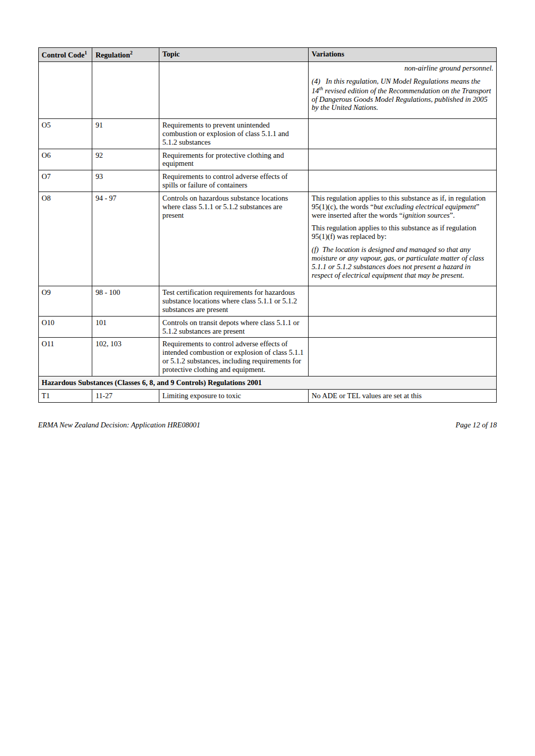| Control Code 1 | Regulation 2 | Topic | Variations |
| --- | --- | --- | --- |
| | | | non-airline ground personnel. (4) In this regulation, UN Model Regulations means the 14 th revised edition of the Recommendation on the Transport of Dangerous Goods Model Regulations, published in 2005 by the United Nations. |
| O5 | 91 | Requirements to prevent unintended combustion or explosion of class 5.1.1 and 5.1.2 substances | |
| O6 | 92 | Requirements for protective clothing and equipment | |
| O7 | 93 | Requirements to control adverse effects of spills or failure of containers | |
| O8 | 94 - 97 | Controls on hazardous substance locations where class 5.1.1 or 5.1.2 substances are present | This regulation applies to this substance as if, in regulation 95(1)(c), the words “ but excluding electrical equipment ” were inserted after the words “ ignition sources ”. This regulation applies to this substance as if regulation 95(1)(f) was replaced by: (f) The location is designed and managed so that any moisture or any vapour, gas, or particulate matter of class 5.1.1 or 5.1.2 substances does not present a hazard in respect of electrical equipment that may be present. |
| O9 | 98 - 100 | Test certification requirements for hazardous substance locations where class 5.1.1 or 5.1.2 substances are present | |
| O10 | 101 | Controls on transit depots where class 5.1.1 or 5.1.2 substances are present | |
| O11 | 102, 103 | Requirements to control adverse effects of intended combustion or explosion of class 5.1.1 or 5.1.2 substances, including requirements for protective clothing and equipment. | |
| Hazardous Substances (Classes 6, 8, and 9 Controls) Regulations 2001 |
| T1 | 11-27 | Limiting exposure to toxic | No ADE or TEL values are set at this |
ERMA New Zealand Decision: Application HRE08001 Page 12 of 18